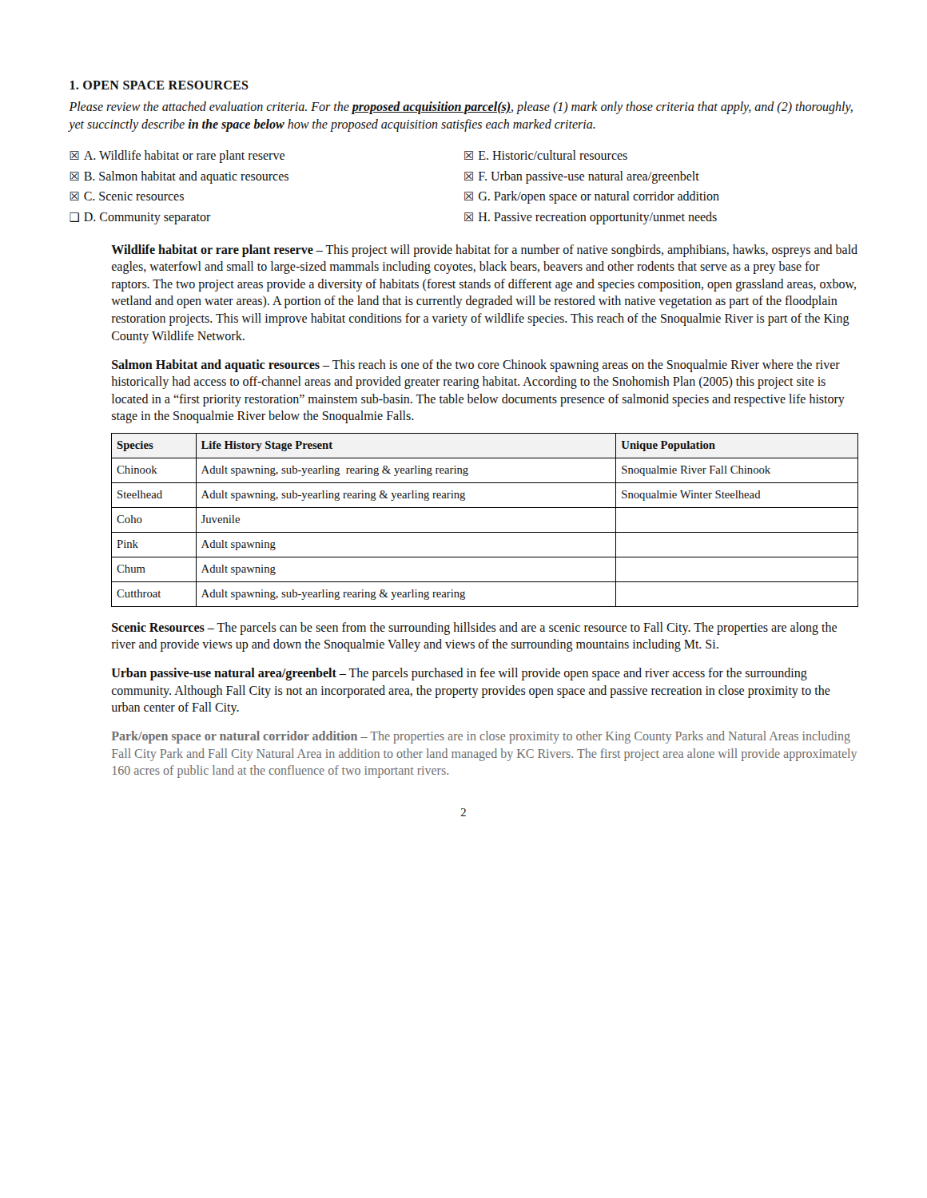1. OPEN SPACE RESOURCES
Please review the attached evaluation criteria. For the proposed acquisition parcel(s), please (1) mark only those criteria that apply, and (2) thoroughly, yet succinctly describe in the space below how the proposed acquisition satisfies each marked criteria.
| ☒ A. Wildlife habitat or rare plant reserve | ☒ E. Historic/cultural resources |
| ☒ B. Salmon habitat and aquatic resources | ☒ F. Urban passive-use natural area/greenbelt |
| ☒ C. Scenic resources | ☒ G. Park/open space or natural corridor addition |
| ❑ D. Community separator | ☒ H. Passive recreation opportunity/unmet needs |
Wildlife habitat or rare plant reserve – This project will provide habitat for a number of native songbirds, amphibians, hawks, ospreys and bald eagles, waterfowl and small to large-sized mammals including coyotes, black bears, beavers and other rodents that serve as a prey base for raptors. The two project areas provide a diversity of habitats (forest stands of different age and species composition, open grassland areas, oxbow, wetland and open water areas). A portion of the land that is currently degraded will be restored with native vegetation as part of the floodplain restoration projects. This will improve habitat conditions for a variety of wildlife species. This reach of the Snoqualmie River is part of the King County Wildlife Network.
Salmon Habitat and aquatic resources – This reach is one of the two core Chinook spawning areas on the Snoqualmie River where the river historically had access to off-channel areas and provided greater rearing habitat. According to the Snohomish Plan (2005) this project site is located in a “first priority restoration” mainstem sub-basin. The table below documents presence of salmonid species and respective life history stage in the Snoqualmie River below the Snoqualmie Falls.
| Species | Life History Stage Present | Unique Population |
| --- | --- | --- |
| Chinook | Adult spawning, sub-yearling rearing & yearling rearing | Snoqualmie River Fall Chinook |
| Steelhead | Adult spawning, sub-yearling rearing & yearling rearing | Snoqualmie Winter Steelhead |
| Coho | Juvenile | |
| Pink | Adult spawning | |
| Chum | Adult spawning | |
| Cutthroat | Adult spawning, sub-yearling rearing & yearling rearing | |
Scenic Resources – The parcels can be seen from the surrounding hillsides and are a scenic resource to Fall City. The properties are along the river and provide views up and down the Snoqualmie Valley and views of the surrounding mountains including Mt. Si.
Urban passive-use natural area/greenbelt – The parcels purchased in fee will provide open space and river access for the surrounding community. Although Fall City is not an incorporated area, the property provides open space and passive recreation in close proximity to the urban center of Fall City.
Park/open space or natural corridor addition – The properties are in close proximity to other King County Parks and Natural Areas including Fall City Park and Fall City Natural Area in addition to other land managed by KC Rivers. The first project area alone will provide approximately 160 acres of public land at the confluence of two important rivers.
2